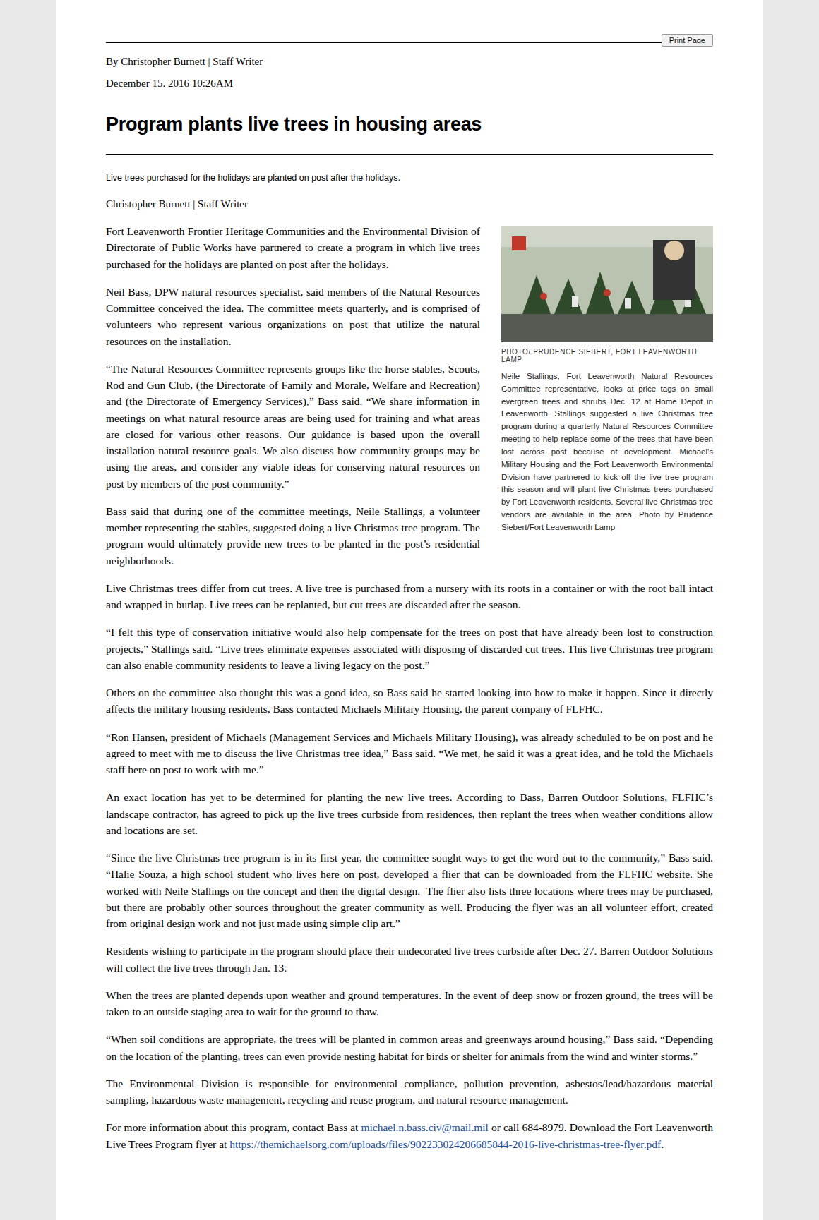Print Page
By Christopher Burnett | Staff Writer
December 15. 2016 10:26AM
Program plants live trees in housing areas
Live trees purchased for the holidays are planted on post after the holidays.
Christopher Burnett | Staff Writer
PHOTO/ PRUDENCE SIEBERT, FORT LEAVENWORTH LAMP
Neile Stallings, Fort Leavenworth Natural Resources Committee representative, looks at price tags on small evergreen trees and shrubs Dec. 12 at Home Depot in Leavenworth. Stallings suggested a live Christmas tree program during a quarterly Natural Resources Committee meeting to help replace some of the trees that have been lost across post because of development. Michael's Military Housing and the Fort Leavenworth Environmental Division have partnered to kick off the live tree program this season and will plant live Christmas trees purchased by Fort Leavenworth residents. Several live Christmas tree vendors are available in the area. Photo by Prudence Siebert/Fort Leavenworth Lamp
Fort Leavenworth Frontier Heritage Communities and the Environmental Division of Directorate of Public Works have partnered to create a program in which live trees purchased for the holidays are planted on post after the holidays.
Neil Bass, DPW natural resources specialist, said members of the Natural Resources Committee conceived the idea. The committee meets quarterly, and is comprised of volunteers who represent various organizations on post that utilize the natural resources on the installation.
“The Natural Resources Committee represents groups like the horse stables, Scouts, Rod and Gun Club, (the Directorate of Family and Morale, Welfare and Recreation) and (the Directorate of Emergency Services),” Bass said. “We share information in meetings on what natural resource areas are being used for training and what areas are closed for various other reasons. Our guidance is based upon the overall installation natural resource goals. We also discuss how community groups may be using the areas, and consider any viable ideas for conserving natural resources on post by members of the post community.”
Bass said that during one of the committee meetings, Neile Stallings, a volunteer member representing the stables, suggested doing a live Christmas tree program. The program would ultimately provide new trees to be planted in the post’s residential neighborhoods.
Live Christmas trees differ from cut trees. A live tree is purchased from a nursery with its roots in a container or with the root ball intact and wrapped in burlap. Live trees can be replanted, but cut trees are discarded after the season.
“I felt this type of conservation initiative would also help compensate for the trees on post that have already been lost to construction projects,” Stallings said. “Live trees eliminate expenses associated with disposing of discarded cut trees. This live Christmas tree program can also enable community residents to leave a living legacy on the post.”
Others on the committee also thought this was a good idea, so Bass said he started looking into how to make it happen. Since it directly affects the military housing residents, Bass contacted Michaels Military Housing, the parent company of FLFHC.
“Ron Hansen, president of Michaels (Management Services and Michaels Military Housing), was already scheduled to be on post and he agreed to meet with me to discuss the live Christmas tree idea,” Bass said. “We met, he said it was a great idea, and he told the Michaels staff here on post to work with me.”
An exact location has yet to be determined for planting the new live trees. According to Bass, Barren Outdoor Solutions, FLFHC’s landscape contractor, has agreed to pick up the live trees curbside from residences, then replant the trees when weather conditions allow and locations are set.
“Since the live Christmas tree program is in its first year, the committee sought ways to get the word out to the community,” Bass said. “Halie Souza, a high school student who lives here on post, developed a flier that can be downloaded from the FLFHC website. She worked with Neile Stallings on the concept and then the digital design. The flier also lists three locations where trees may be purchased, but there are probably other sources throughout the greater community as well. Producing the flyer was an all volunteer effort, created from original design work and not just made using simple clip art.”
Residents wishing to participate in the program should place their undecorated live trees curbside after Dec. 27. Barren Outdoor Solutions will collect the live trees through Jan. 13.
When the trees are planted depends upon weather and ground temperatures. In the event of deep snow or frozen ground, the trees will be taken to an outside staging area to wait for the ground to thaw.
“When soil conditions are appropriate, the trees will be planted in common areas and greenways around housing,” Bass said. “Depending on the location of the planting, trees can even provide nesting habitat for birds or shelter for animals from the wind and winter storms.”
The Environmental Division is responsible for environmental compliance, pollution prevention, asbestos/lead/hazardous material sampling, hazardous waste management, recycling and reuse program, and natural resource management.
For more information about this program, contact Bass at michael.n.bass.civ@mail.mil or call 684-8979. Download the Fort Leavenworth Live Trees Program flyer at https://themichaelsorg.com/uploads/files/902233024206685844-2016-live-christmas-tree-flyer.pdf.